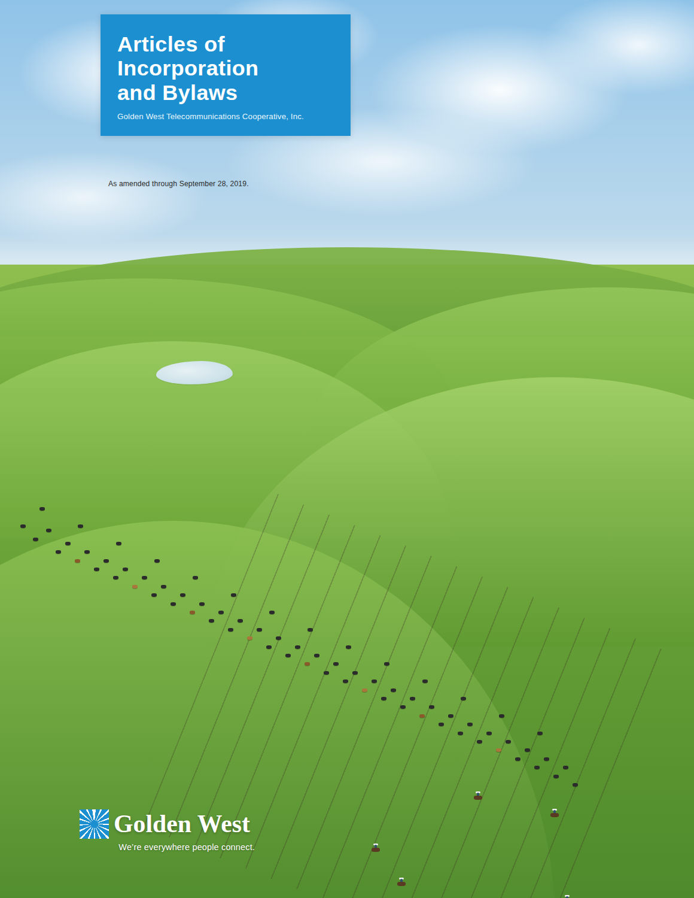Articles of
Incorporation
and Bylaws
Golden West Telecommunications Cooperative, Inc.
As amended through September 28, 2019.
Golden West
We’re everywhere people connect.